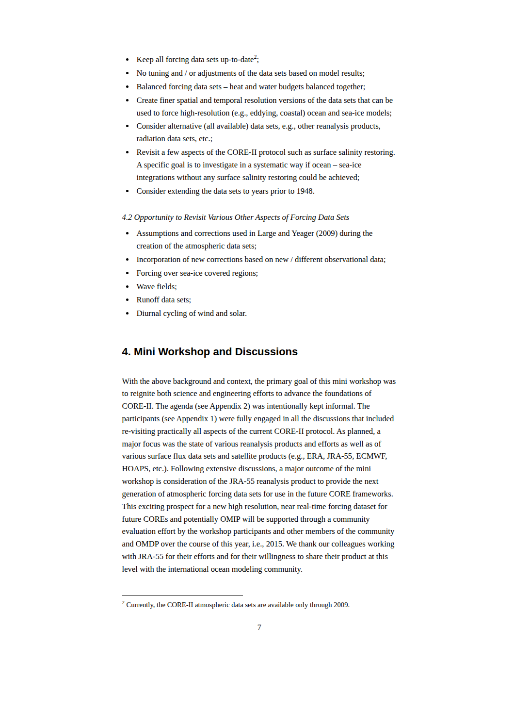Keep all forcing data sets up-to-date2;
No tuning and / or adjustments of the data sets based on model results;
Balanced forcing data sets – heat and water budgets balanced together;
Create finer spatial and temporal resolution versions of the data sets that can be used to force high-resolution (e.g., eddying, coastal) ocean and sea-ice models;
Consider alternative (all available) data sets, e.g., other reanalysis products, radiation data sets, etc.;
Revisit a few aspects of the CORE-II protocol such as surface salinity restoring. A specific goal is to investigate in a systematic way if ocean – sea-ice integrations without any surface salinity restoring could be achieved;
Consider extending the data sets to years prior to 1948.
4.2 Opportunity to Revisit Various Other Aspects of Forcing Data Sets
Assumptions and corrections used in Large and Yeager (2009) during the creation of the atmospheric data sets;
Incorporation of new corrections based on new / different observational data;
Forcing over sea-ice covered regions;
Wave fields;
Runoff data sets;
Diurnal cycling of wind and solar.
4. Mini Workshop and Discussions
With the above background and context, the primary goal of this mini workshop was to reignite both science and engineering efforts to advance the foundations of CORE-II. The agenda (see Appendix 2) was intentionally kept informal. The participants (see Appendix 1) were fully engaged in all the discussions that included re-visiting practically all aspects of the current CORE-II protocol. As planned, a major focus was the state of various reanalysis products and efforts as well as of various surface flux data sets and satellite products (e.g., ERA, JRA-55, ECMWF, HOAPS, etc.). Following extensive discussions, a major outcome of the mini workshop is consideration of the JRA-55 reanalysis product to provide the next generation of atmospheric forcing data sets for use in the future CORE frameworks. This exciting prospect for a new high resolution, near real-time forcing dataset for future COREs and potentially OMIP will be supported through a community evaluation effort by the workshop participants and other members of the community and OMDP over the course of this year, i.e., 2015. We thank our colleagues working with JRA-55 for their efforts and for their willingness to share their product at this level with the international ocean modeling community.
2 Currently, the CORE-II atmospheric data sets are available only through 2009.
7